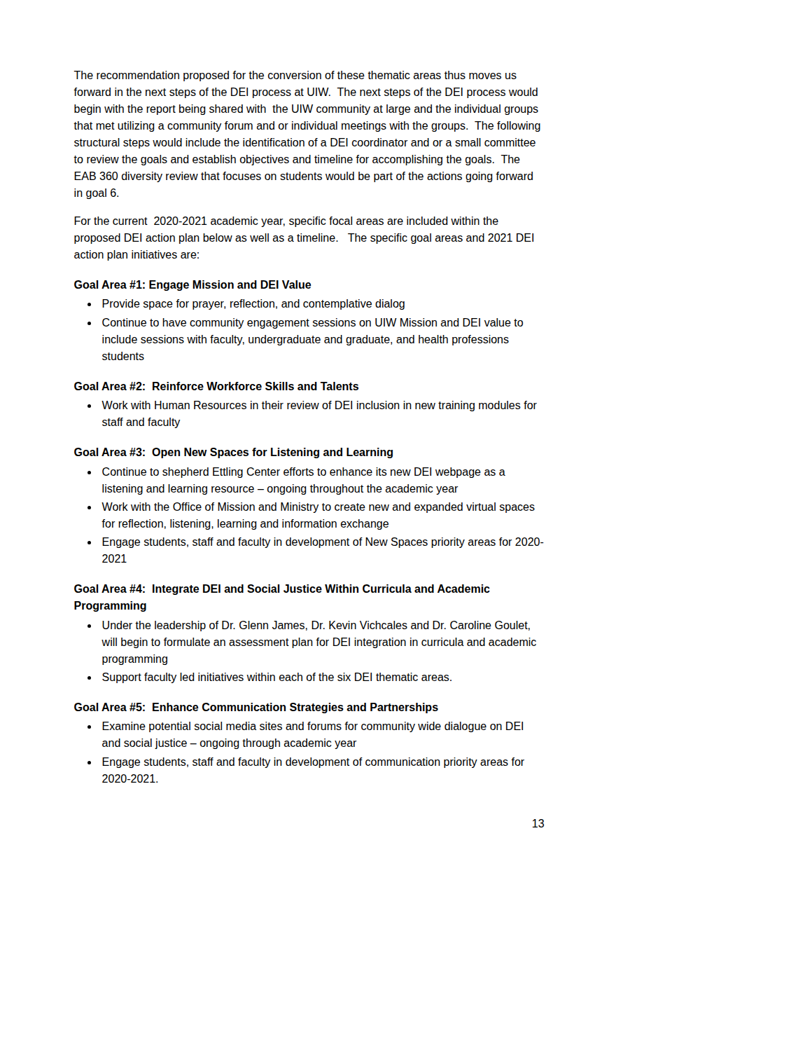The recommendation proposed for the conversion of these thematic areas thus moves us forward in the next steps of the DEI process at UIW. The next steps of the DEI process would begin with the report being shared with the UIW community at large and the individual groups that met utilizing a community forum and or individual meetings with the groups. The following structural steps would include the identification of a DEI coordinator and or a small committee to review the goals and establish objectives and timeline for accomplishing the goals. The EAB 360 diversity review that focuses on students would be part of the actions going forward in goal 6.
For the current 2020-2021 academic year, specific focal areas are included within the proposed DEI action plan below as well as a timeline. The specific goal areas and 2021 DEI action plan initiatives are:
Goal Area #1: Engage Mission and DEI Value
Provide space for prayer, reflection, and contemplative dialog
Continue to have community engagement sessions on UIW Mission and DEI value to include sessions with faculty, undergraduate and graduate, and health professions students
Goal Area #2: Reinforce Workforce Skills and Talents
Work with Human Resources in their review of DEI inclusion in new training modules for staff and faculty
Goal Area #3: Open New Spaces for Listening and Learning
Continue to shepherd Ettling Center efforts to enhance its new DEI webpage as a listening and learning resource – ongoing throughout the academic year
Work with the Office of Mission and Ministry to create new and expanded virtual spaces for reflection, listening, learning and information exchange
Engage students, staff and faculty in development of New Spaces priority areas for 2020-2021
Goal Area #4: Integrate DEI and Social Justice Within Curricula and Academic Programming
Under the leadership of Dr. Glenn James, Dr. Kevin Vichcales and Dr. Caroline Goulet, will begin to formulate an assessment plan for DEI integration in curricula and academic programming
Support faculty led initiatives within each of the six DEI thematic areas.
Goal Area #5: Enhance Communication Strategies and Partnerships
Examine potential social media sites and forums for community wide dialogue on DEI and social justice – ongoing through academic year
Engage students, staff and faculty in development of communication priority areas for 2020-2021.
13